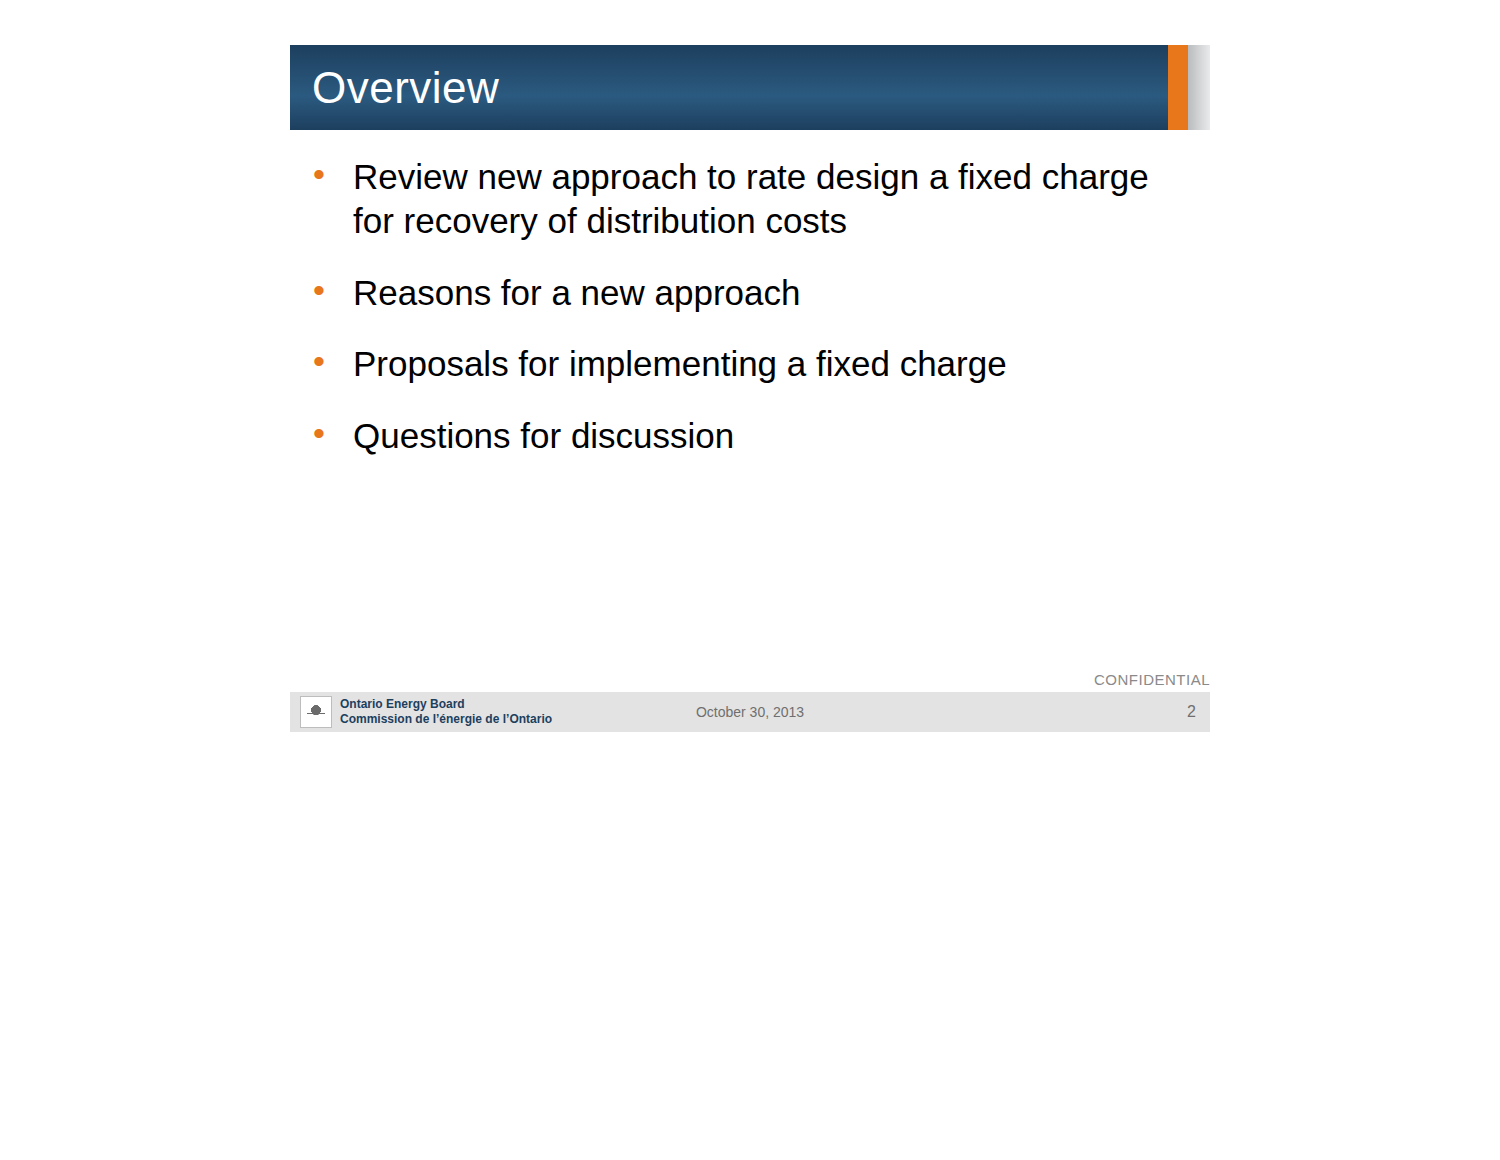Overview
Review new approach to rate design a fixed charge for recovery of distribution costs
Reasons for a new approach
Proposals for implementing a fixed charge
Questions for discussion
CONFIDENTIAL
Ontario Energy Board
Commission de l’énergie de l’Ontario
October 30, 2013
2